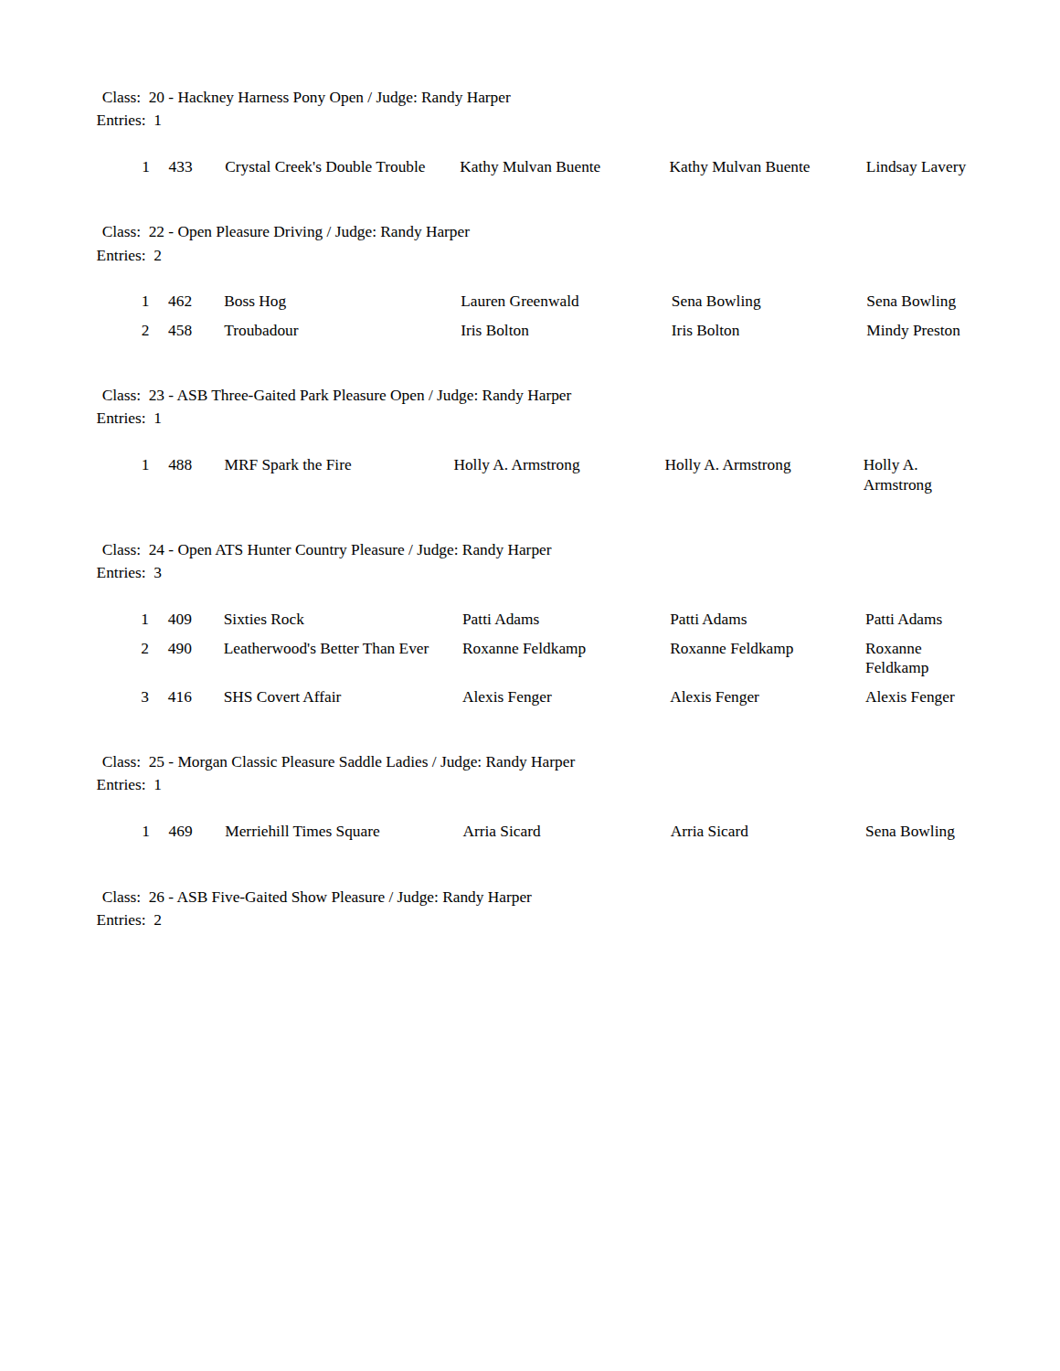Class: 20 - Hackney Harness Pony Open / Judge: Randy Harper
Entries: 1
| 1 | 433 | Crystal Creek's Double Trouble | Kathy Mulvan Buente | Kathy Mulvan Buente | Lindsay Lavery |
Class: 22 - Open Pleasure Driving / Judge: Randy Harper
Entries: 2
| 1 | 462 | Boss Hog | Lauren Greenwald | Sena Bowling | Sena Bowling |
| 2 | 458 | Troubadour | Iris Bolton | Iris Bolton | Mindy Preston |
Class: 23 - ASB Three-Gaited Park Pleasure Open / Judge: Randy Harper
Entries: 1
| 1 | 488 | MRF Spark the Fire | Holly A. Armstrong | Holly A. Armstrong | Holly A. Armstrong |
Class: 24 - Open ATS Hunter Country Pleasure / Judge: Randy Harper
Entries: 3
| 1 | 409 | Sixties Rock | Patti Adams | Patti Adams | Patti Adams |
| 2 | 490 | Leatherwood's Better Than Ever | Roxanne Feldkamp | Roxanne Feldkamp | Roxanne Feldkamp |
| 3 | 416 | SHS Covert Affair | Alexis Fenger | Alexis Fenger | Alexis Fenger |
Class: 25 - Morgan Classic Pleasure Saddle Ladies / Judge: Randy Harper
Entries: 1
| 1 | 469 | Merriehill Times Square | Arria Sicard | Arria Sicard | Sena Bowling |
Class: 26 - ASB Five-Gaited Show Pleasure / Judge: Randy Harper
Entries: 2